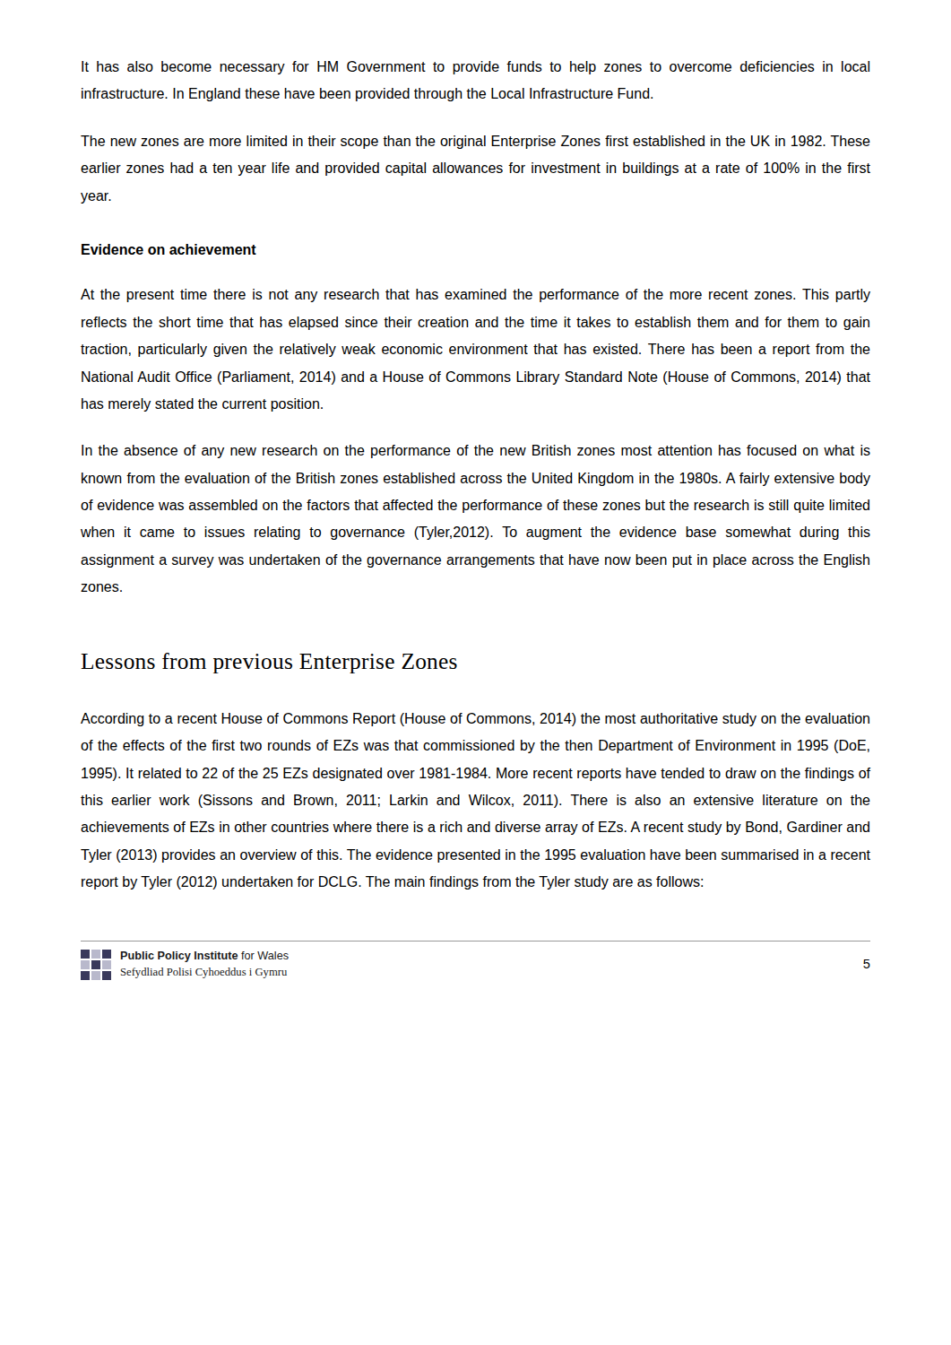It has also become necessary for HM Government to provide funds to help zones to overcome deficiencies in local infrastructure. In England these have been provided through the Local Infrastructure Fund.
The new zones are more limited in their scope than the original Enterprise Zones first established in the UK in 1982. These earlier zones had a ten year life and provided capital allowances for investment in buildings at a rate of 100% in the first year.
Evidence on achievement
At the present time there is not any research that has examined the performance of the more recent zones. This partly reflects the short time that has elapsed since their creation and the time it takes to establish them and for them to gain traction, particularly given the relatively weak economic environment that has existed. There has been a report from the National Audit Office (Parliament, 2014) and a House of Commons Library Standard Note (House of Commons, 2014) that has merely stated the current position.
In the absence of any new research on the performance of the new British zones most attention has focused on what is known from the evaluation of the British zones established across the United Kingdom in the 1980s. A fairly extensive body of evidence was assembled on the factors that affected the performance of these zones but the research is still quite limited when it came to issues relating to governance (Tyler,2012). To augment the evidence base somewhat during this assignment a survey was undertaken of the governance arrangements that have now been put in place across the English zones.
Lessons from previous Enterprise Zones
According to a recent House of Commons Report (House of Commons, 2014) the most authoritative study on the evaluation of the effects of the first two rounds of EZs was that commissioned by the then Department of Environment in 1995 (DoE, 1995). It related to 22 of the 25 EZs designated over 1981-1984. More recent reports have tended to draw on the findings of this earlier work (Sissons and Brown, 2011; Larkin and Wilcox, 2011). There is also an extensive literature on the achievements of EZs in other countries where there is a rich and diverse array of EZs. A recent study by Bond, Gardiner and Tyler (2013) provides an overview of this. The evidence presented in the 1995 evaluation have been summarised in a recent report by Tyler (2012) undertaken for DCLG. The main findings from the Tyler study are as follows:
Public Policy Institute for Wales
Sefydliad Polisi Cyhoeddus i Gymru
5